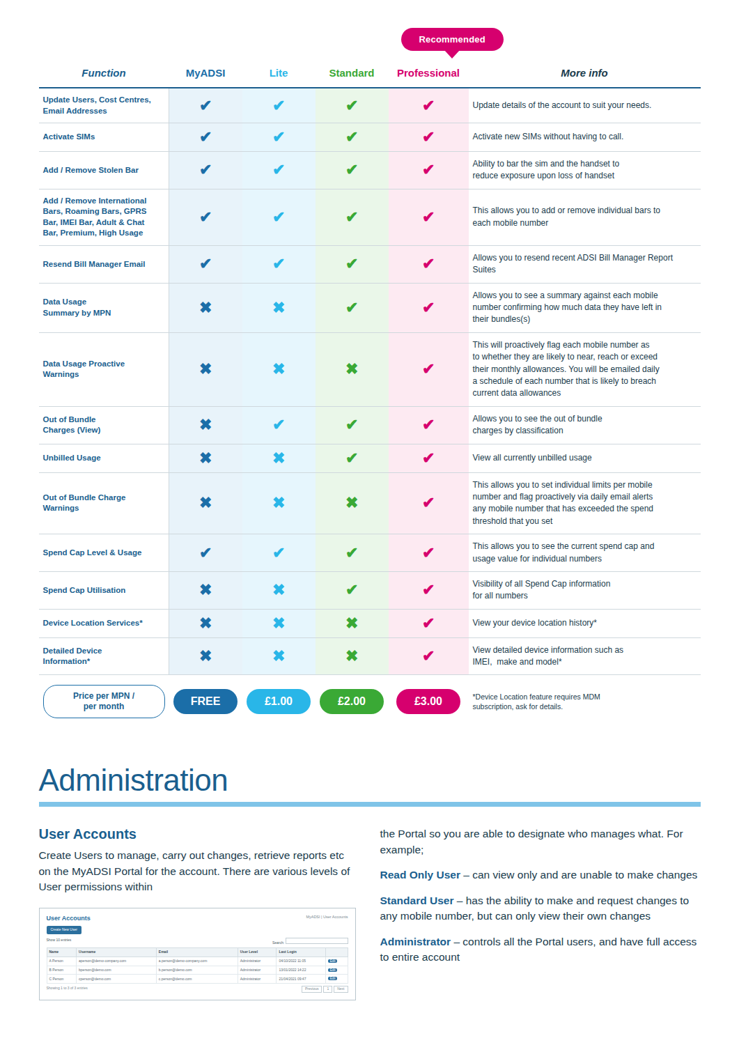Recommended
| Function | MyADSI | Lite | Standard | Professional | More info |
| --- | --- | --- | --- | --- | --- |
| Update Users, Cost Centres, Email Addresses | ✔ | ✔ | ✔ | ✔ | Update details of the account to suit your needs. |
| Activate SIMs | ✔ | ✔ | ✔ | ✔ | Activate new SIMs without having to call. |
| Add / Remove Stolen Bar | ✔ | ✔ | ✔ | ✔ | Ability to bar the sim and the handset to reduce exposure upon loss of handset |
| Add / Remove International Bars, Roaming Bars, GPRS Bar, IMEI Bar, Adult & Chat Bar, Premium, High Usage | ✔ | ✔ | ✔ | ✔ | This allows you to add or remove individual bars to each mobile number |
| Resend Bill Manager Email | ✔ | ✔ | ✔ | ✔ | Allows you to resend recent ADSI Bill Manager Report Suites |
| Data Usage Summary by MPN | ✖ | ✖ | ✔ | ✔ | Allows you to see a summary against each mobile number confirming how much data they have left in their bundles(s) |
| Data Usage Proactive Warnings | ✖ | ✖ | ✖ | ✔ | This will proactively flag each mobile number as to whether they are likely to near, reach or exceed their monthly allowances. You will be emailed daily a schedule of each number that is likely to breach current data allowances |
| Out of Bundle Charges (View) | ✖ | ✔ | ✔ | ✔ | Allows you to see the out of bundle charges by classification |
| Unbilled Usage | ✖ | ✖ | ✔ | ✔ | View all currently unbilled usage |
| Out of Bundle Charge Warnings | ✖ | ✖ | ✖ | ✔ | This allows you to set individual limits per mobile number and flag proactively via daily email alerts any mobile number that has exceeded the spend threshold that you set |
| Spend Cap Level & Usage | ✔ | ✔ | ✔ | ✔ | This allows you to see the current spend cap and usage value for individual numbers |
| Spend Cap Utilisation | ✖ | ✖ | ✔ | ✔ | Visibility of all Spend Cap information for all numbers |
| Device Location Services* | ✖ | ✖ | ✖ | ✔ | View your device location history* |
| Detailed Device Information* | ✖ | ✖ | ✖ | ✔ | View detailed device information such as IMEI, make and model* |
| Price per MPN / per month | FREE | £1.00 | £2.00 | £3.00 | *Device Location feature requires MDM subscription, ask for details. |
Administration
User Accounts
Create Users to manage, carry out changes, retrieve reports etc on the MyADSI Portal for the account. There are various levels of User permissions within
User Accounts
MyADSI | User Accounts
Create New User
Show 10 entries
Search:
| Name | Username | Email | User Level | Last Login | |
| --- | --- | --- | --- | --- | --- |
| A Person | aperson@demo-company.com | a.person@demo-company.com | Administrator | 04/10/2022 11:05 | Edit |
| B Person | bperson@demo.com | b.person@demo.com | Administrator | 13/01/2022 14:22 | Edit |
| C Person | cperson@demo.com | c.person@demo.com | Administrator | 21/04/2021 09:47 | Edit |
Showing 1 to 3 of 3 entries
Previous 1 Next
the Portal so you are able to designate who manages what. For example;
Read Only User – can view only and are unable to make changes
Standard User – has the ability to make and request changes to any mobile number, but can only view their own changes
Administrator – controls all the Portal users, and have full access to entire account